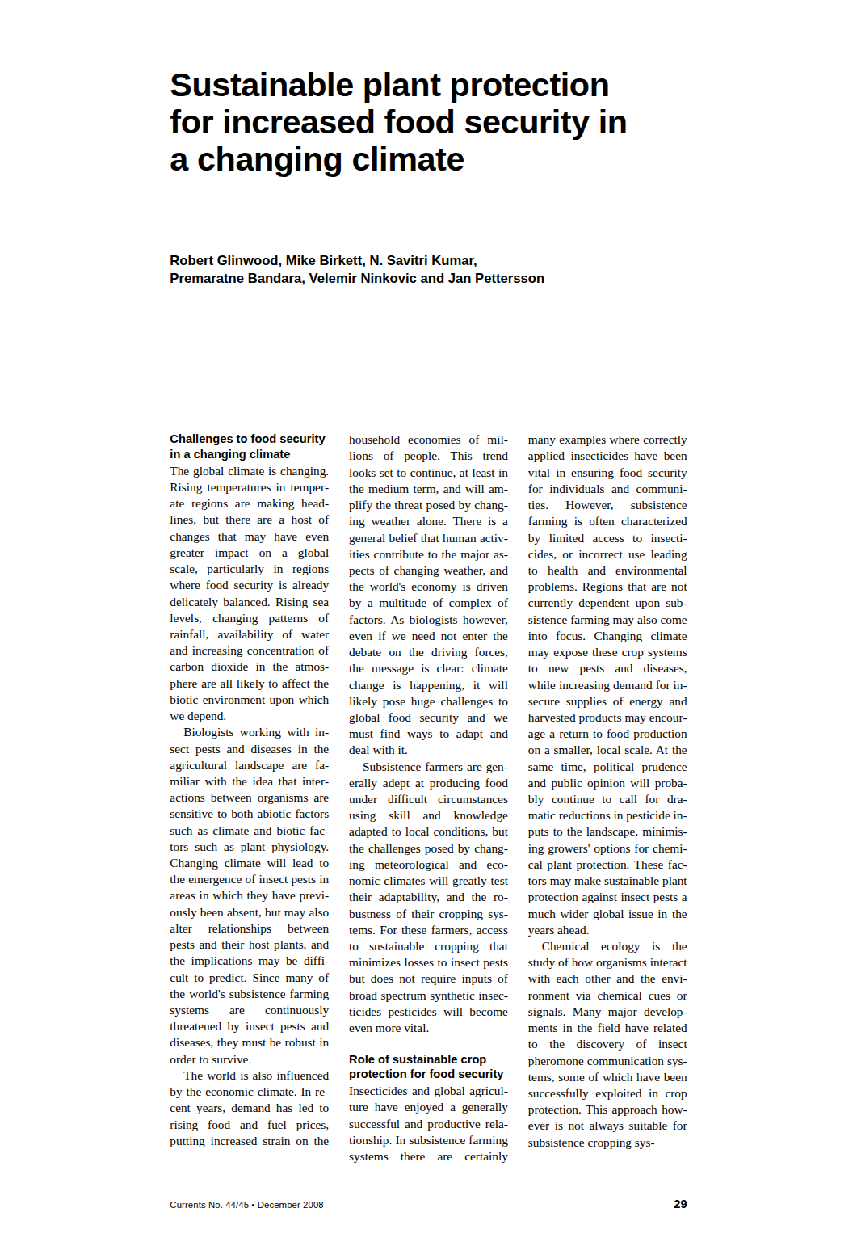Sustainable plant protection for increased food security in a changing climate
Robert Glinwood, Mike Birkett, N. Savitri Kumar,
Premaratne Bandara, Velemir Ninkovic and Jan Pettersson
Challenges to food security
in a changing climate
The global climate is changing. Rising temperatures in temperate regions are making headlines, but there are a host of changes that may have even greater impact on a global scale, particularly in regions where food security is already delicately balanced. Rising sea levels, changing patterns of rainfall, availability of water and increasing concentration of carbon dioxide in the atmosphere are all likely to affect the biotic environment upon which we depend.
Biologists working with insect pests and diseases in the agricultural landscape are familiar with the idea that interactions between organisms are sensitive to both abiotic factors such as climate and biotic factors such as plant physiology. Changing climate will lead to the emergence of insect pests in areas in which they have previously been absent, but may also alter relationships between pests and their host plants, and the implications may be difficult to predict. Since many of the world's subsistence farming systems are continuously threatened by insect pests and diseases, they must be robust in order to survive.
The world is also influenced by the economic climate. In recent years, demand has led to rising food and fuel prices, putting increased strain on the household economies of millions of people. This trend looks set to continue, at least in the medium term, and will amplify the threat posed by changing weather alone. There is a general belief that human activities contribute to the major aspects of changing weather, and the world's economy is driven by a multitude of complex of factors. As biologists however, even if we need not enter the debate on the driving forces, the message is clear: climate change is happening, it will likely pose huge challenges to global food security and we must find ways to adapt and deal with it.
Subsistence farmers are generally adept at producing food under difficult circumstances using skill and knowledge adapted to local conditions, but the challenges posed by changing meteorological and economic climates will greatly test their adaptability, and the robustness of their cropping systems. For these farmers, access to sustainable cropping that minimizes losses to insect pests but does not require inputs of broad spectrum synthetic insecticides pesticides will become even more vital.
Role of sustainable crop
protection for food security
Insecticides and global agriculture have enjoyed a generally successful and productive relationship. In subsistence farming systems there are certainly many examples where correctly applied insecticides have been vital in ensuring food security for individuals and communities. However, subsistence farming is often characterized by limited access to insecticides, or incorrect use leading to health and environmental problems. Regions that are not currently dependent upon subsistence farming may also come into focus. Changing climate may expose these crop systems to new pests and diseases, while increasing demand for insecure supplies of energy and harvested products may encourage a return to food production on a smaller, local scale. At the same time, political prudence and public opinion will probably continue to call for dramatic reductions in pesticide inputs to the landscape, minimising growers' options for chemical plant protection. These factors may make sustainable plant protection against insect pests a much wider global issue in the years ahead.
Chemical ecology is the study of how organisms interact with each other and the environment via chemical cues or signals. Many major developments in the field have related to the discovery of insect pheromone communication systems, some of which have been successfully exploited in crop protection. This approach however is not always suitable for subsistence cropping sys-
Currents No. 44/45 • December 2008 29